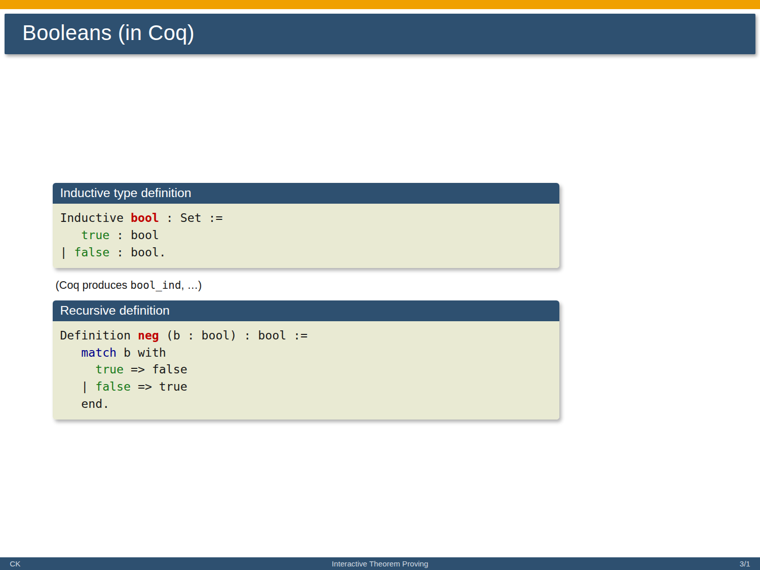Booleans (in Coq)
Inductive type definition
Inductive bool : Set :=
   true : bool
| false : bool.
(Coq produces bool_ind, …)
Recursive definition
Definition neg (b : bool) : bool :=
   match b with
     true => false
   | false => true
   end.
CK
Interactive Theorem Proving
3/1